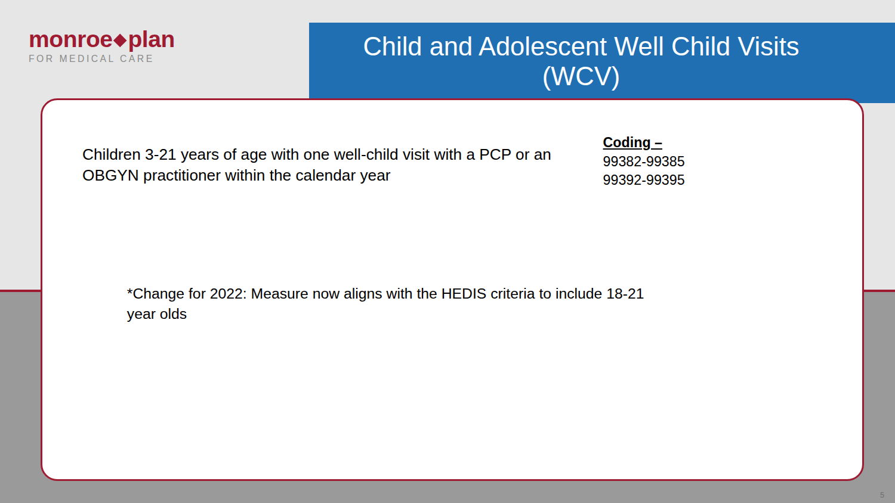Child and Adolescent Well Child Visits (WCV)
monroe plan
FOR MEDICAL CARE
Children 3-21 years of age with one well-child visit with a PCP or an OBGYN practitioner within the calendar year
Coding – 99382-99385
99392-99395
*Change for 2022: Measure now aligns with the HEDIS criteria to include 18-21 year olds
5